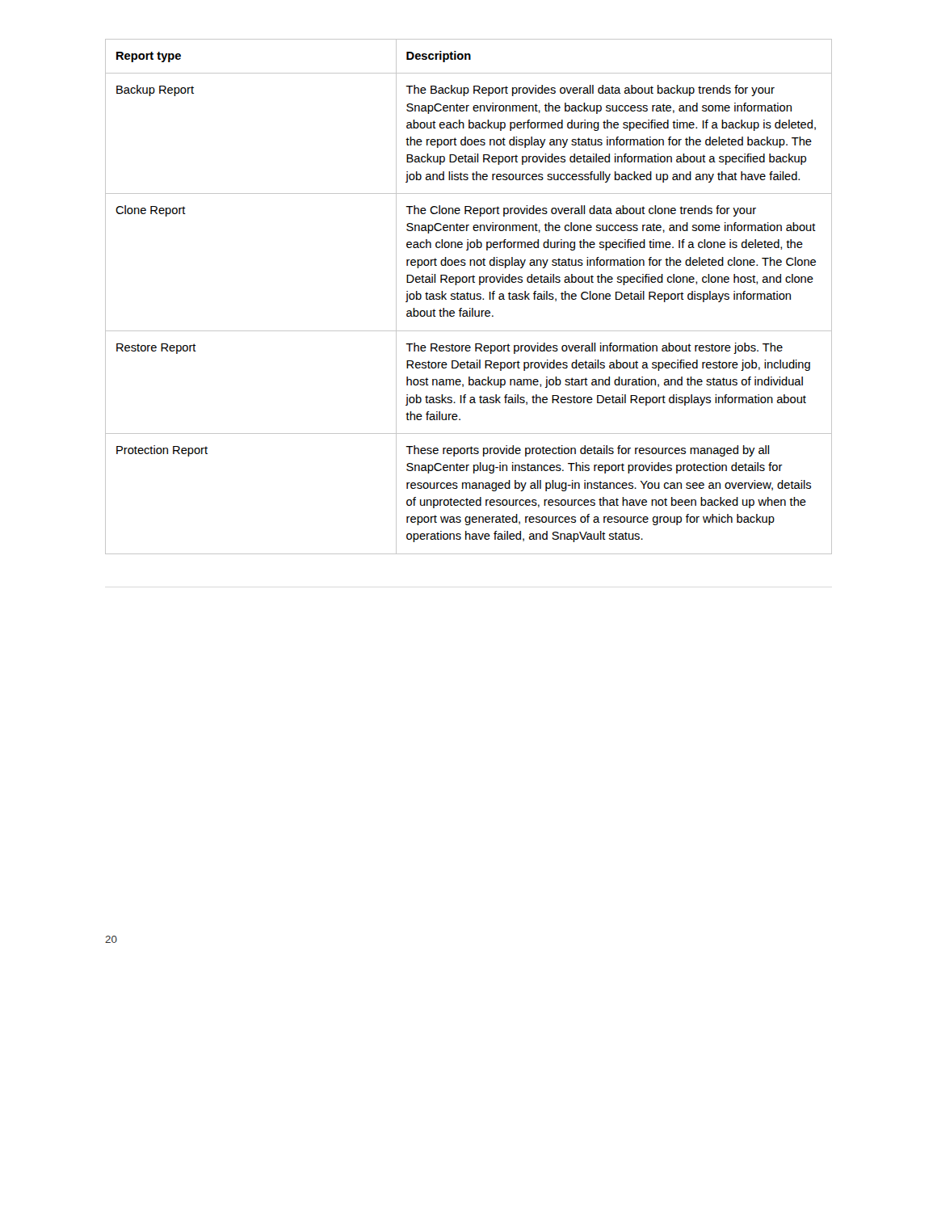| Report type | Description |
| --- | --- |
| Backup Report | The Backup Report provides overall data about backup trends for your SnapCenter environment, the backup success rate, and some information about each backup performed during the specified time. If a backup is deleted, the report does not display any status information for the deleted backup. The Backup Detail Report provides detailed information about a specified backup job and lists the resources successfully backed up and any that have failed. |
| Clone Report | The Clone Report provides overall data about clone trends for your SnapCenter environment, the clone success rate, and some information about each clone job performed during the specified time. If a clone is deleted, the report does not display any status information for the deleted clone. The Clone Detail Report provides details about the specified clone, clone host, and clone job task status. If a task fails, the Clone Detail Report displays information about the failure. |
| Restore Report | The Restore Report provides overall information about restore jobs. The Restore Detail Report provides details about a specified restore job, including host name, backup name, job start and duration, and the status of individual job tasks. If a task fails, the Restore Detail Report displays information about the failure. |
| Protection Report | These reports provide protection details for resources managed by all SnapCenter plug-in instances. This report provides protection details for resources managed by all plug-in instances. You can see an overview, details of unprotected resources, resources that have not been backed up when the report was generated, resources of a resource group for which backup operations have failed, and SnapVault status. |
20